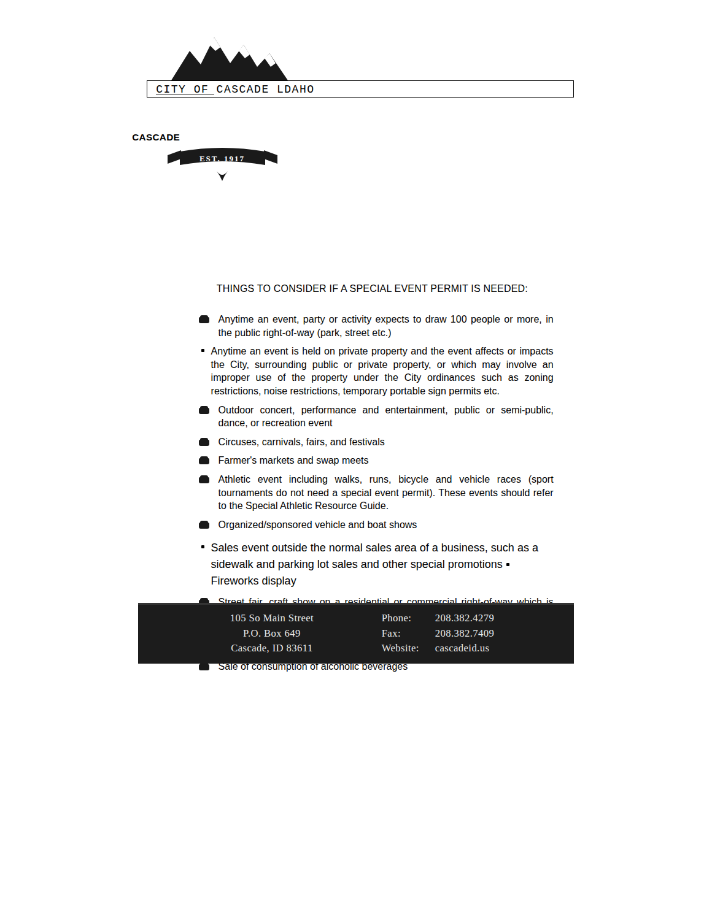CITY OF CASCADE LDAHO
CASCADE
EST. 1917
THINGS TO CONSIDER IF A SPECIAL EVENT PERMIT IS NEEDED:
Anytime an event, party or activity expects to draw 100 people or more, in the public right-of-way (park, street etc.)
Anytime an event is held on private property and the event affects or impacts the City, surrounding public or private property, or which may involve an improper use of the property under the City ordinances such as zoning restrictions, noise restrictions, temporary portable sign permits etc.
Outdoor concert, performance and entertainment, public or semi-public, dance, or recreation event
Circuses, carnivals, fairs, and festivals
Farmer's markets and swap meets
Athletic event including walks, runs, bicycle and vehicle races (sport tournaments do not need a special event permit). These events should refer to the Special Athletic Resource Guide.
Organized/sponsored vehicle and boat shows
Sales event outside the normal sales area of a business, such as a sidewalk and parking lot sales and other special promotions Fireworks display
Street fair, craft show on a residential or commercial right-of-way which is likely to obstruct, delay or interfere with normal flow of pedestrian or vehicular traffic Outdoor amplified music
Parades/marches, rallies, processions or mass gatherings
Sale of consumption of alcoholic beverages
105 So Main Street
P.O. Box 649
Cascade, ID 83611
| Phone: | 208.382.4279 |
| Fax: | 208.382.7409 |
| Website: | cascadeid.us |